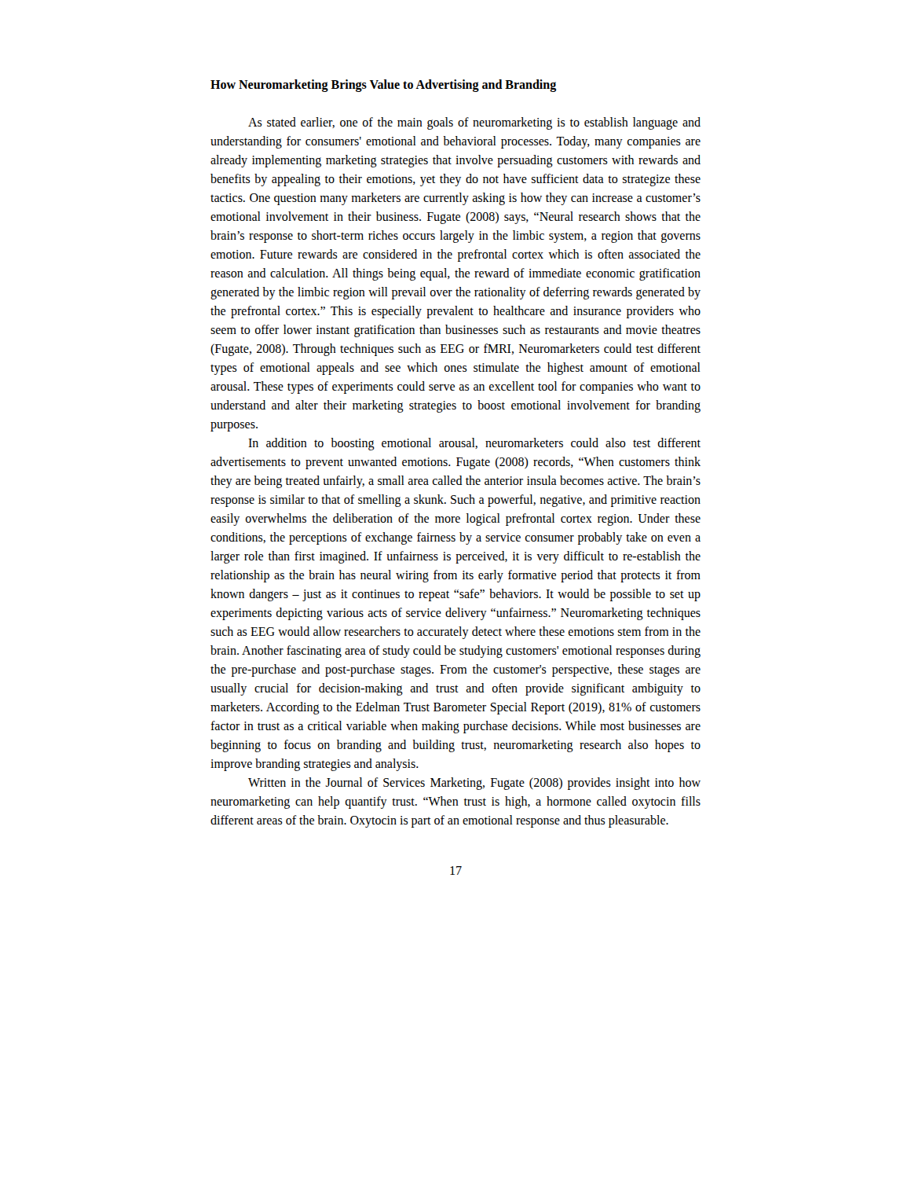How Neuromarketing Brings Value to Advertising and Branding
As stated earlier, one of the main goals of neuromarketing is to establish language and understanding for consumers' emotional and behavioral processes. Today, many companies are already implementing marketing strategies that involve persuading customers with rewards and benefits by appealing to their emotions, yet they do not have sufficient data to strategize these tactics. One question many marketers are currently asking is how they can increase a customer’s emotional involvement in their business. Fugate (2008) says, “Neural research shows that the brain’s response to short-term riches occurs largely in the limbic system, a region that governs emotion. Future rewards are considered in the prefrontal cortex which is often associated the reason and calculation. All things being equal, the reward of immediate economic gratification generated by the limbic region will prevail over the rationality of deferring rewards generated by the prefrontal cortex.” This is especially prevalent to healthcare and insurance providers who seem to offer lower instant gratification than businesses such as restaurants and movie theatres (Fugate, 2008). Through techniques such as EEG or fMRI, Neuromarketers could test different types of emotional appeals and see which ones stimulate the highest amount of emotional arousal. These types of experiments could serve as an excellent tool for companies who want to understand and alter their marketing strategies to boost emotional involvement for branding purposes.
In addition to boosting emotional arousal, neuromarketers could also test different advertisements to prevent unwanted emotions. Fugate (2008) records, “When customers think they are being treated unfairly, a small area called the anterior insula becomes active. The brain’s response is similar to that of smelling a skunk. Such a powerful, negative, and primitive reaction easily overwhelms the deliberation of the more logical prefrontal cortex region. Under these conditions, the perceptions of exchange fairness by a service consumer probably take on even a larger role than first imagined. If unfairness is perceived, it is very difficult to re-establish the relationship as the brain has neural wiring from its early formative period that protects it from known dangers – just as it continues to repeat “safe” behaviors. It would be possible to set up experiments depicting various acts of service delivery “unfairness.” Neuromarketing techniques such as EEG would allow researchers to accurately detect where these emotions stem from in the brain. Another fascinating area of study could be studying customers' emotional responses during the pre-purchase and post-purchase stages. From the customer's perspective, these stages are usually crucial for decision-making and trust and often provide significant ambiguity to marketers. According to the Edelman Trust Barometer Special Report (2019), 81% of customers factor in trust as a critical variable when making purchase decisions. While most businesses are beginning to focus on branding and building trust, neuromarketing research also hopes to improve branding strategies and analysis.
Written in the Journal of Services Marketing, Fugate (2008) provides insight into how neuromarketing can help quantify trust. “When trust is high, a hormone called oxytocin fills different areas of the brain. Oxytocin is part of an emotional response and thus pleasurable.
17